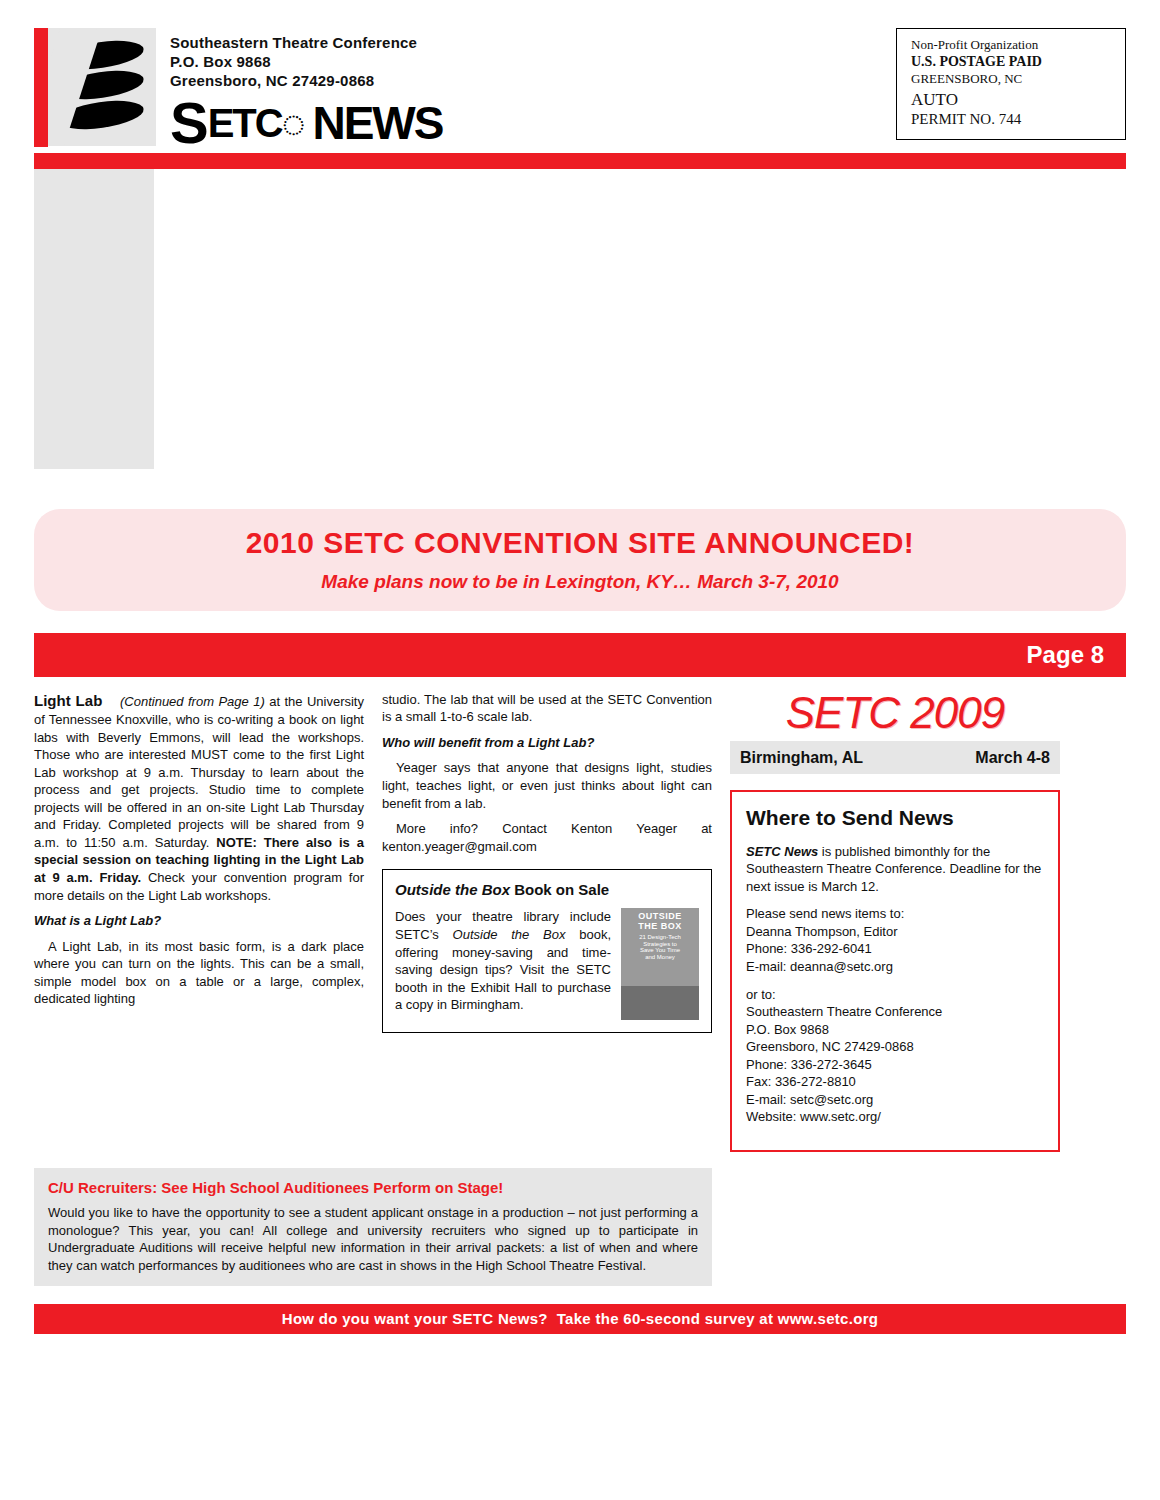Southeastern Theatre Conference
P.O. Box 9868
Greensboro, NC 27429-0868
SETC◌NEWS
Non-Profit Organization
U.S. POSTAGE PAID
GREENSBORO, NC
AUTO
PERMIT NO. 744
2010 SETC CONVENTION SITE ANNOUNCED!
Make plans now to be in Lexington, KY… March 3-7, 2010
Page 8
Light Lab (Continued from Page 1) at the University of Tennessee Knoxville, who is co-writing a book on light labs with Beverly Emmons, will lead the workshops. Those who are interested MUST come to the first Light Lab workshop at 9 a.m. Thursday to learn about the process and get projects. Studio time to complete projects will be offered in an on-site Light Lab Thursday and Friday. Completed projects will be shared from 9 a.m. to 11:50 a.m. Saturday. NOTE: There also is a special session on teaching lighting in the Light Lab at 9 a.m. Friday. Check your convention program for more details on the Light Lab workshops.
What is a Light Lab?
A Light Lab, in its most basic form, is a dark place where you can turn on the lights. This can be a small, simple model box on a table or a large, complex, dedicated lighting
studio. The lab that will be used at the SETC Convention is a small 1-to-6 scale lab.
Who will benefit from a Light Lab?
Yeager says that anyone that designs light, studies light, teaches light, or even just thinks about light can benefit from a lab.
More info? Contact Kenton Yeager at kenton.yeager@gmail.com
Outside the Box Book on Sale
Does your theatre library include SETC’s Outside the Box book, offering money-saving and time-saving design tips? Visit the SETC booth in the Exhibit Hall to purchase a copy in Birmingham.
OUTSIDE
THE BOX
21 Design-Tech
Strategies to
Save You Time
and Money
SETC 2009
Birmingham, AL March 4-8
Where to Send News
SETC News is published bimonthly for the Southeastern Theatre Conference. Deadline for the next issue is March 12.
Please send news items to:
Deanna Thompson, Editor
Phone: 336-292-6041
E-mail: deanna@setc.org
or to:
Southeastern Theatre Conference
P.O. Box 9868
Greensboro, NC 27429-0868
Phone: 336-272-3645
Fax: 336-272-8810
E-mail: setc@setc.org
Website: www.setc.org/
C/U Recruiters: See High School Auditionees Perform on Stage!
Would you like to have the opportunity to see a student applicant onstage in a production – not just performing a monologue? This year, you can! All college and university recruiters who signed up to participate in Undergraduate Auditions will receive helpful new information in their arrival packets: a list of when and where they can watch performances by auditionees who are cast in shows in the High School Theatre Festival.
How do you want your SETC News? Take the 60-second survey at www.setc.org